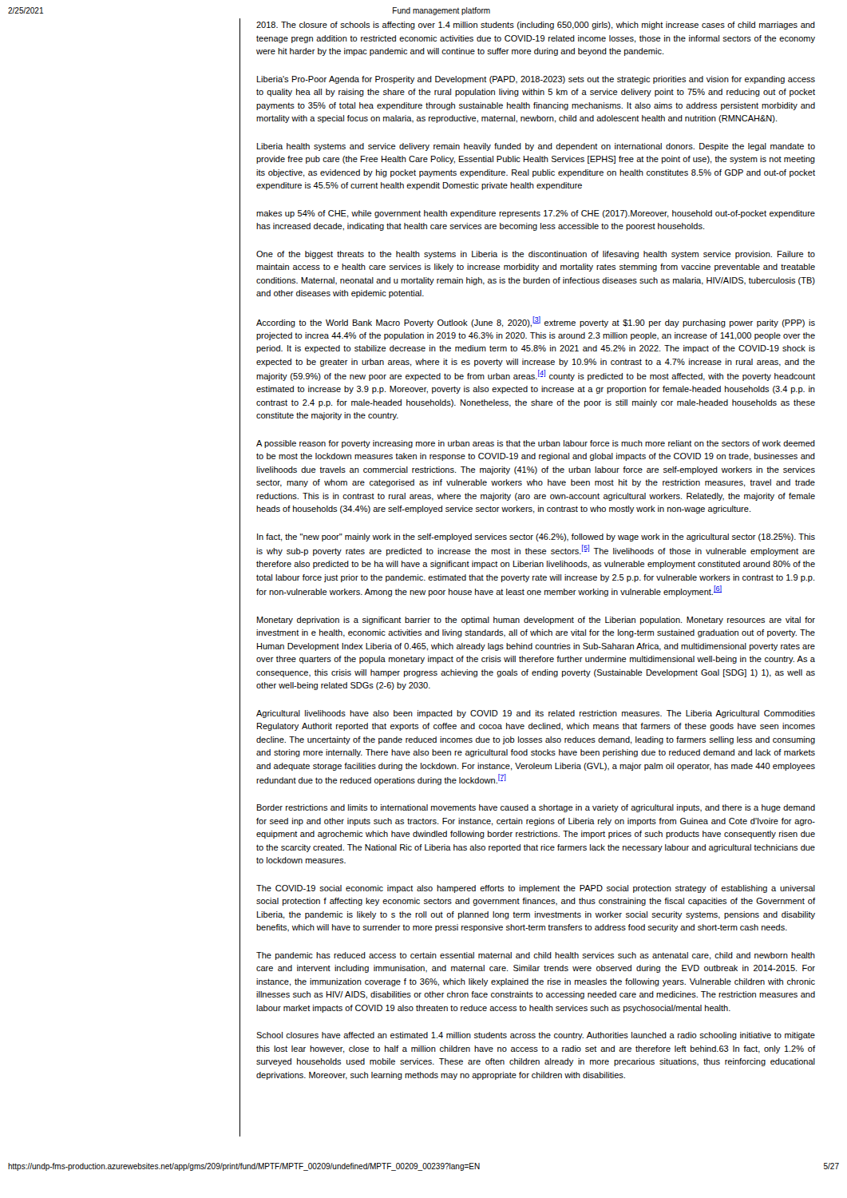2/25/2021 Fund management platform
2018. The closure of schools is affecting over 1.4 million students (including 650,000 girls), which might increase cases of child marriages and teenage pregn addition to restricted economic activities due to COVID-19 related income losses, those in the informal sectors of the economy were hit harder by the impac pandemic and will continue to suffer more during and beyond the pandemic.
Liberia's Pro-Poor Agenda for Prosperity and Development (PAPD, 2018-2023) sets out the strategic priorities and vision for expanding access to quality hea all by raising the share of the rural population living within 5 km of a service delivery point to 75% and reducing out of pocket payments to 35% of total hea expenditure through sustainable health financing mechanisms. It also aims to address persistent morbidity and mortality with a special focus on malaria, as reproductive, maternal, newborn, child and adolescent health and nutrition (RMNCAH&N).
Liberia health systems and service delivery remain heavily funded by and dependent on international donors. Despite the legal mandate to provide free pub care (the Free Health Care Policy, Essential Public Health Services [EPHS] free at the point of use), the system is not meeting its objective, as evidenced by hig pocket payments expenditure. Real public expenditure on health constitutes 8.5% of GDP and out-of pocket expenditure is 45.5% of current health expendit Domestic private health expenditure
makes up 54% of CHE, while government health expenditure represents 17.2% of CHE (2017).Moreover, household out-of-pocket expenditure has increased decade, indicating that health care services are becoming less accessible to the poorest households.
One of the biggest threats to the health systems in Liberia is the discontinuation of lifesaving health system service provision. Failure to maintain access to e health care services is likely to increase morbidity and mortality rates stemming from vaccine preventable and treatable conditions. Maternal, neonatal and u mortality remain high, as is the burden of infectious diseases such as malaria, HIV/AIDS, tuberculosis (TB) and other diseases with epidemic potential.
According to the World Bank Macro Poverty Outlook (June 8, 2020),[3] extreme poverty at $1.90 per day purchasing power parity (PPP) is projected to increa 44.4% of the population in 2019 to 46.3% in 2020. This is around 2.3 million people, an increase of 141,000 people over the period. It is expected to stabilize decrease in the medium term to 45.8% in 2021 and 45.2% in 2022. The impact of the COVID-19 shock is expected to be greater in urban areas, where it is es poverty will increase by 10.9% in contrast to a 4.7% increase in rural areas, and the majority (59.9%) of the new poor are expected to be from urban areas.[4] county is predicted to be most affected, with the poverty headcount estimated to increase by 3.9 p.p. Moreover, poverty is also expected to increase at a gr proportion for female-headed households (3.4 p.p. in contrast to 2.4 p.p. for male-headed households). Nonetheless, the share of the poor is still mainly cor male-headed households as these constitute the majority in the country.
A possible reason for poverty increasing more in urban areas is that the urban labour force is much more reliant on the sectors of work deemed to be most the lockdown measures taken in response to COVID-19 and regional and global impacts of the COVID 19 on trade, businesses and livelihoods due travels an commercial restrictions. The majority (41%) of the urban labour force are self-employed workers in the services sector, many of whom are categorised as inf vulnerable workers who have been most hit by the restriction measures, travel and trade reductions. This is in contrast to rural areas, where the majority (aro are own-account agricultural workers. Relatedly, the majority of female heads of households (34.4%) are self-employed service sector workers, in contrast to who mostly work in non-wage agriculture.
In fact, the "new poor" mainly work in the self-employed services sector (46.2%), followed by wage work in the agricultural sector (18.25%). This is why sub-p poverty rates are predicted to increase the most in these sectors.[5] The livelihoods of those in vulnerable employment are therefore also predicted to be ha will have a significant impact on Liberian livelihoods, as vulnerable employment constituted around 80% of the total labour force just prior to the pandemic. estimated that the poverty rate will increase by 2.5 p.p. for vulnerable workers in contrast to 1.9 p.p. for non-vulnerable workers. Among the new poor house have at least one member working in vulnerable employment.[6]
Monetary deprivation is a significant barrier to the optimal human development of the Liberian population. Monetary resources are vital for investment in e health, economic activities and living standards, all of which are vital for the long-term sustained graduation out of poverty. The Human Development Index Liberia of 0.465, which already lags behind countries in Sub-Saharan Africa, and multidimensional poverty rates are over three quarters of the popula monetary impact of the crisis will therefore further undermine multidimensional well-being in the country. As a consequence, this crisis will hamper progress achieving the goals of ending poverty (Sustainable Development Goal [SDG] 1) 1), as well as other well-being related SDGs (2-6) by 2030.
Agricultural livelihoods have also been impacted by COVID 19 and its related restriction measures. The Liberia Agricultural Commodities Regulatory Authorit reported that exports of coffee and cocoa have declined, which means that farmers of these goods have seen incomes decline. The uncertainty of the pande reduced incomes due to job losses also reduces demand, leading to farmers selling less and consuming and storing more internally. There have also been re agricultural food stocks have been perishing due to reduced demand and lack of markets and adequate storage facilities during the lockdown. For instance, Veroleum Liberia (GVL), a major palm oil operator, has made 440 employees redundant due to the reduced operations during the lockdown.[7]
Border restrictions and limits to international movements have caused a shortage in a variety of agricultural inputs, and there is a huge demand for seed inp and other inputs such as tractors. For instance, certain regions of Liberia rely on imports from Guinea and Cote d'Ivoire for agro-equipment and agrochemic which have dwindled following border restrictions. The import prices of such products have consequently risen due to the scarcity created. The National Ric of Liberia has also reported that rice farmers lack the necessary labour and agricultural technicians due to lockdown measures.
The COVID-19 social economic impact also hampered efforts to implement the PAPD social protection strategy of establishing a universal social protection f affecting key economic sectors and government finances, and thus constraining the fiscal capacities of the Government of Liberia, the pandemic is likely to s the roll out of planned long term investments in worker social security systems, pensions and disability benefits, which will have to surrender to more pressi responsive short-term transfers to address food security and short-term cash needs.
The pandemic has reduced access to certain essential maternal and child health services such as antenatal care, child and newborn health care and intervent including immunisation, and maternal care. Similar trends were observed during the EVD outbreak in 2014-2015. For instance, the immunization coverage f to 36%, which likely explained the rise in measles the following years. Vulnerable children with chronic illnesses such as HIV/ AIDS, disabilities or other chron face constraints to accessing needed care and medicines. The restriction measures and labour market impacts of COVID 19 also threaten to reduce access to health services such as psychosocial/mental health.
School closures have affected an estimated 1.4 million students across the country. Authorities launched a radio schooling initiative to mitigate this lost lear however, close to half a million children have no access to a radio set and are therefore left behind.63 In fact, only 1.2% of surveyed households used mobile services. These are often children already in more precarious situations, thus reinforcing educational deprivations. Moreover, such learning methods may no appropriate for children with disabilities.
https://undp-fms-production.azurewebsites.net/app/gms/209/print/fund/MPTF/MPTF_00209/undefined/MPTF_00209_00239?lang=EN 5/27